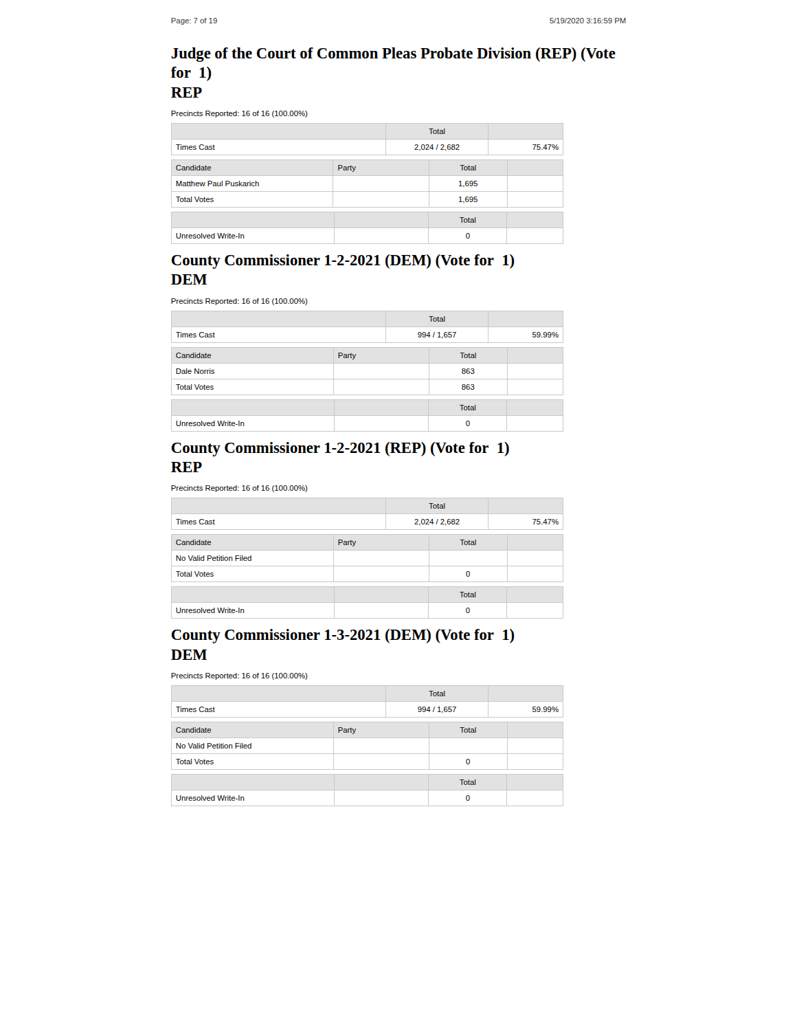Page: 7 of 19
5/19/2020 3:16:59 PM
Judge of the Court of Common Pleas Probate Division (REP) (Vote for 1)
REP
Precincts Reported: 16 of 16 (100.00%)
| | Total | |
| --- | --- | --- |
| Times Cast | 2,024 / 2,682 | 75.47% |
| Candidate | Party | Total | |
| --- | --- | --- | --- |
| Matthew Paul Puskarich | | 1,695 | |
| Total Votes | | 1,695 | |
| | | Total | |
| --- | --- | --- | --- |
| Unresolved Write-In | | 0 | |
County Commissioner 1-2-2021 (DEM) (Vote for 1)
DEM
Precincts Reported: 16 of 16 (100.00%)
| | Total | |
| --- | --- | --- |
| Times Cast | 994 / 1,657 | 59.99% |
| Candidate | Party | Total | |
| --- | --- | --- | --- |
| Dale Norris | | 863 | |
| Total Votes | | 863 | |
| | | Total | |
| --- | --- | --- | --- |
| Unresolved Write-In | | 0 | |
County Commissioner 1-2-2021 (REP) (Vote for 1)
REP
Precincts Reported: 16 of 16 (100.00%)
| | Total | |
| --- | --- | --- |
| Times Cast | 2,024 / 2,682 | 75.47% |
| Candidate | Party | Total | |
| --- | --- | --- | --- |
| No Valid Petition Filed | | | |
| Total Votes | | 0 | |
| | | Total | |
| --- | --- | --- | --- |
| Unresolved Write-In | | 0 | |
County Commissioner 1-3-2021 (DEM) (Vote for 1)
DEM
Precincts Reported: 16 of 16 (100.00%)
| | Total | |
| --- | --- | --- |
| Times Cast | 994 / 1,657 | 59.99% |
| Candidate | Party | Total | |
| --- | --- | --- | --- |
| No Valid Petition Filed | | | |
| Total Votes | | 0 | |
| | | Total | |
| --- | --- | --- | --- |
| Unresolved Write-In | | 0 | |